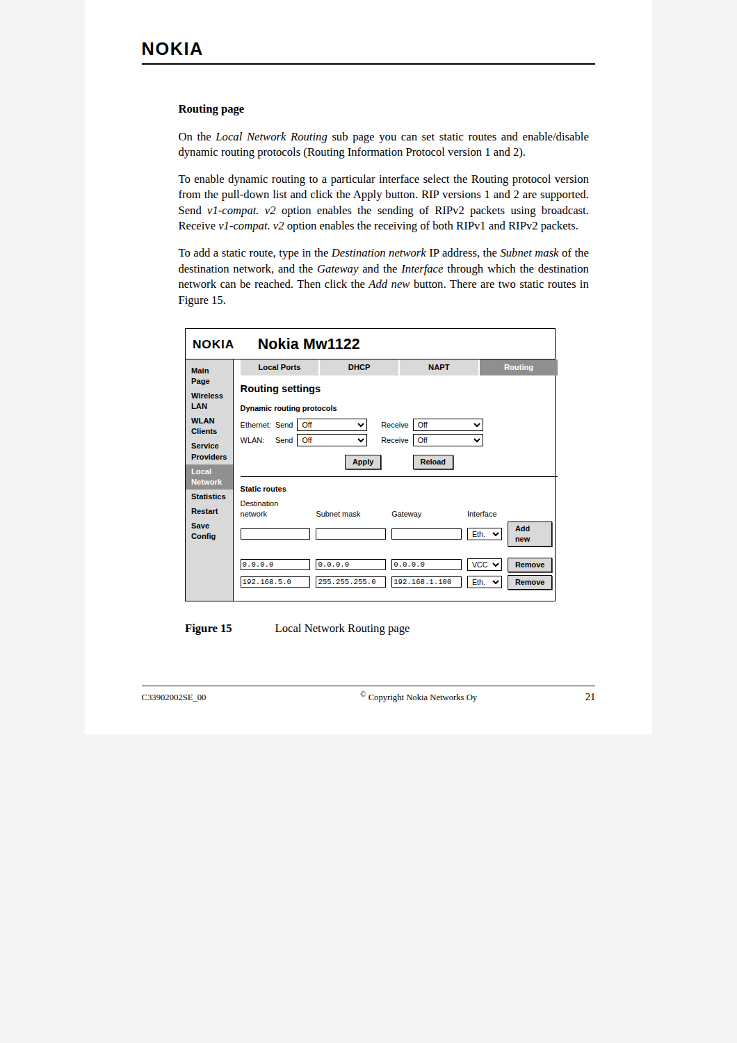NOKIA
Routing page
On the Local Network Routing sub page you can set static routes and enable/disable dynamic routing protocols (Routing Information Protocol version 1 and 2).
To enable dynamic routing to a particular interface select the Routing protocol version from the pull-down list and click the Apply button. RIP versions 1 and 2 are supported. Send v1-compat. v2 option enables the sending of RIPv2 packets using broadcast. Receive v1-compat. v2 option enables the receiving of both RIPv1 and RIPv2 packets.
To add a static route, type in the Destination network IP address, the Subnet mask of the destination network, and the Gateway and the Interface through which the destination network can be reached. Then click the Add new button. There are two static routes in Figure 15.
NOKIA Nokia Mw1122
Main Page
Wireless LAN
WLAN Clients
Service Providers
Local Network
Statistics
Restart
Save Config
Local Ports DHCP NAPT Routing
Routing settings
Dynamic routing protocols
| Ethernet: | Send | Off | Receive | Off |
| WLAN: | Send | Off | Receive | Off |
Apply Reload
Static routes
| Destination network | Subnet mask | Gateway | Interface | |
| --- | --- | --- | --- | --- |
| | | | Eth. | Add new |
| | | | VCC | Remove |
| | | | Eth. | Remove |
Figure 15 Local Network Routing page
C33902002SE_00
© Copyright Nokia Networks Oy
21